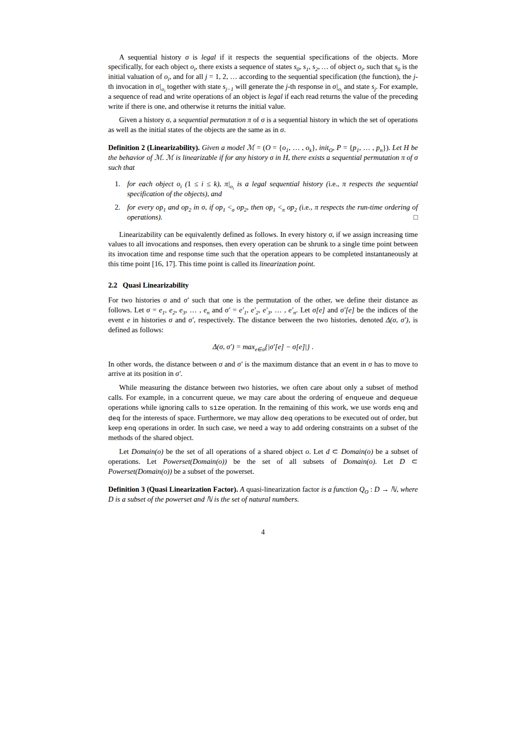A sequential history σ is legal if it respects the sequential specifications of the objects. More specifically, for each object oi, there exists a sequence of states s0, s1, s2, … of object oi, such that s0 is the initial valuation of oi, and for all j = 1, 2, … according to the sequential specification (the function), the j-th invocation in σ|oi together with state sj−1 will generate the j-th response in σ|oi and state sj. For example, a sequence of read and write operations of an object is legal if each read returns the value of the preceding write if there is one, and otherwise it returns the initial value.
Given a history σ, a sequential permutation π of σ is a sequential history in which the set of operations as well as the initial states of the objects are the same as in σ.
Definition 2 (Linearizability). Given a model ℳ = (O = {o1, … , ok}, initO, P = {p1, … , pn}). Let H be the behavior of ℳ. ℳ is linearizable if for any history σ in H, there exists a sequential permutation π of σ such that
for each object oi (1 ≤ i ≤ k), π|oi is a legal sequential history (i.e., π respects the sequential specification of the objects), and
for every op1 and op2 in σ, if op1 <σ op2, then op1 <π op2 (i.e., π respects the run-time ordering of operations).□
Linearizability can be equivalently defined as follows. In every history σ, if we assign increasing time values to all invocations and responses, then every operation can be shrunk to a single time point between its invocation time and response time such that the operation appears to be completed instantaneously at this time point [16, 17]. This time point is called its linearization point.
2.2 Quasi Linearizability
For two histories σ and σ′ such that one is the permutation of the other, we define their distance as follows. Let σ = e1, e2, e3, … , en and σ′ = e′1, e′2, e′3, … , e′n. Let σ[e] and σ′[e] be the indices of the event e in histories σ and σ′, respectively. The distance between the two histories, denoted Δ(σ, σ′), is defined as follows:
Δ(σ, σ′) = maxe∈σ{|σ′[e] − σ[e]|} .
In other words, the distance between σ and σ′ is the maximum distance that an event in σ has to move to arrive at its position in σ′.
While measuring the distance between two histories, we often care about only a subset of method calls. For example, in a concurrent queue, we may care about the ordering of enqueue and dequeue operations while ignoring calls to size operation. In the remaining of this work, we use words enq and deq for the interests of space. Furthermore, we may allow deq operations to be executed out of order, but keep enq operations in order. In such case, we need a way to add ordering constraints on a subset of the methods of the shared object.
Let Domain(o) be the set of all operations of a shared object o. Let d ⊂ Domain(o) be a subset of operations. Let Powerset(Domain(o)) be the set of all subsets of Domain(o). Let D ⊂ Powerset(Domain(o)) be a subset of the powerset.
Definition 3 (Quasi Linearization Factor). A quasi-linearization factor is a function QO : D → ℕ, where D is a subset of the powerset and ℕ is the set of natural numbers.
4